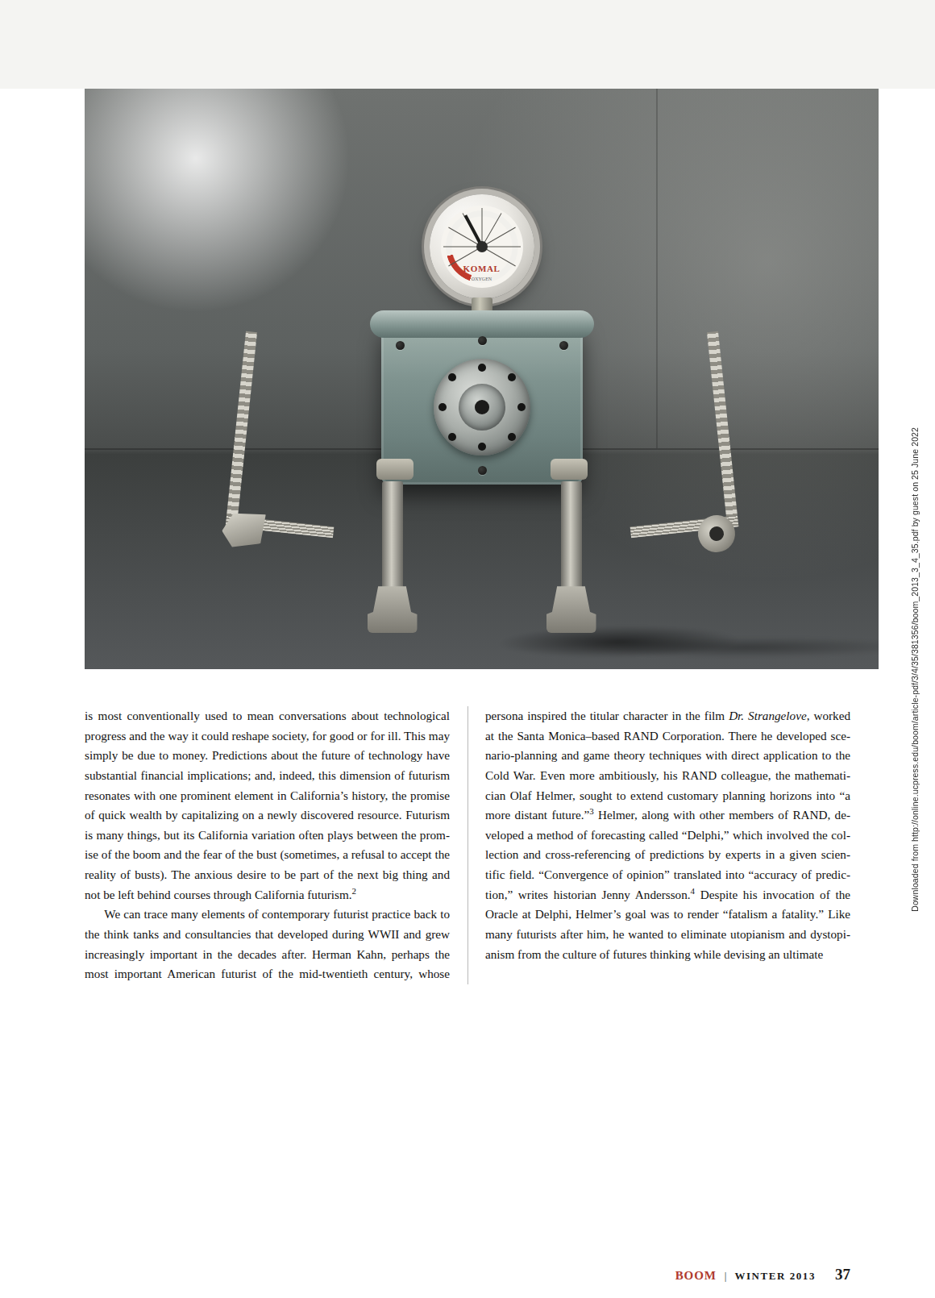KOMAL
OXYGEN
Downloaded from http://online.ucpress.edu/boom/article-pdf/3/4/35/381356/boom_2013_3_4_35.pdf by guest on 25 June 2022
is most conventionally used to mean conversations about technological progress and the way it could reshape society, for good or for ill. This may simply be due to money. Predictions about the future of technology have substantial financial implications; and, indeed, this dimension of futurism resonates with one prominent element in California’s history, the promise of quick wealth by capitalizing on a newly discovered resource. Futurism is many things, but its California variation often plays between the promise of the boom and the fear of the bust (sometimes, a refusal to accept the reality of busts). The anxious desire to be part of the next big thing and not be left behind courses through California futurism.2
We can trace many elements of contemporary futurist practice back to the think tanks and consultancies that developed during WWII and grew increasingly important in the decades after. Herman Kahn, perhaps the most important American futurist of the mid-twentieth century, whose persona inspired the titular character in the film Dr. Strangelove, worked at the Santa Monica–based RAND Corporation. There he developed scenario-planning and game theory techniques with direct application to the Cold War. Even more ambitiously, his RAND colleague, the mathematician Olaf Helmer, sought to extend customary planning horizons into “a more distant future.”3 Helmer, along with other members of RAND, developed a method of forecasting called “Delphi,” which involved the collection and cross-referencing of predictions by experts in a given scientific field. “Convergence of opinion” translated into “accuracy of prediction,” writes historian Jenny Andersson.4 Despite his invocation of the Oracle at Delphi, Helmer’s goal was to render “fatalism a fatality.” Like many futurists after him, he wanted to eliminate utopianism and dystopianism from the culture of futures thinking while devising an ultimate
BOOM | WINTER 2013 37